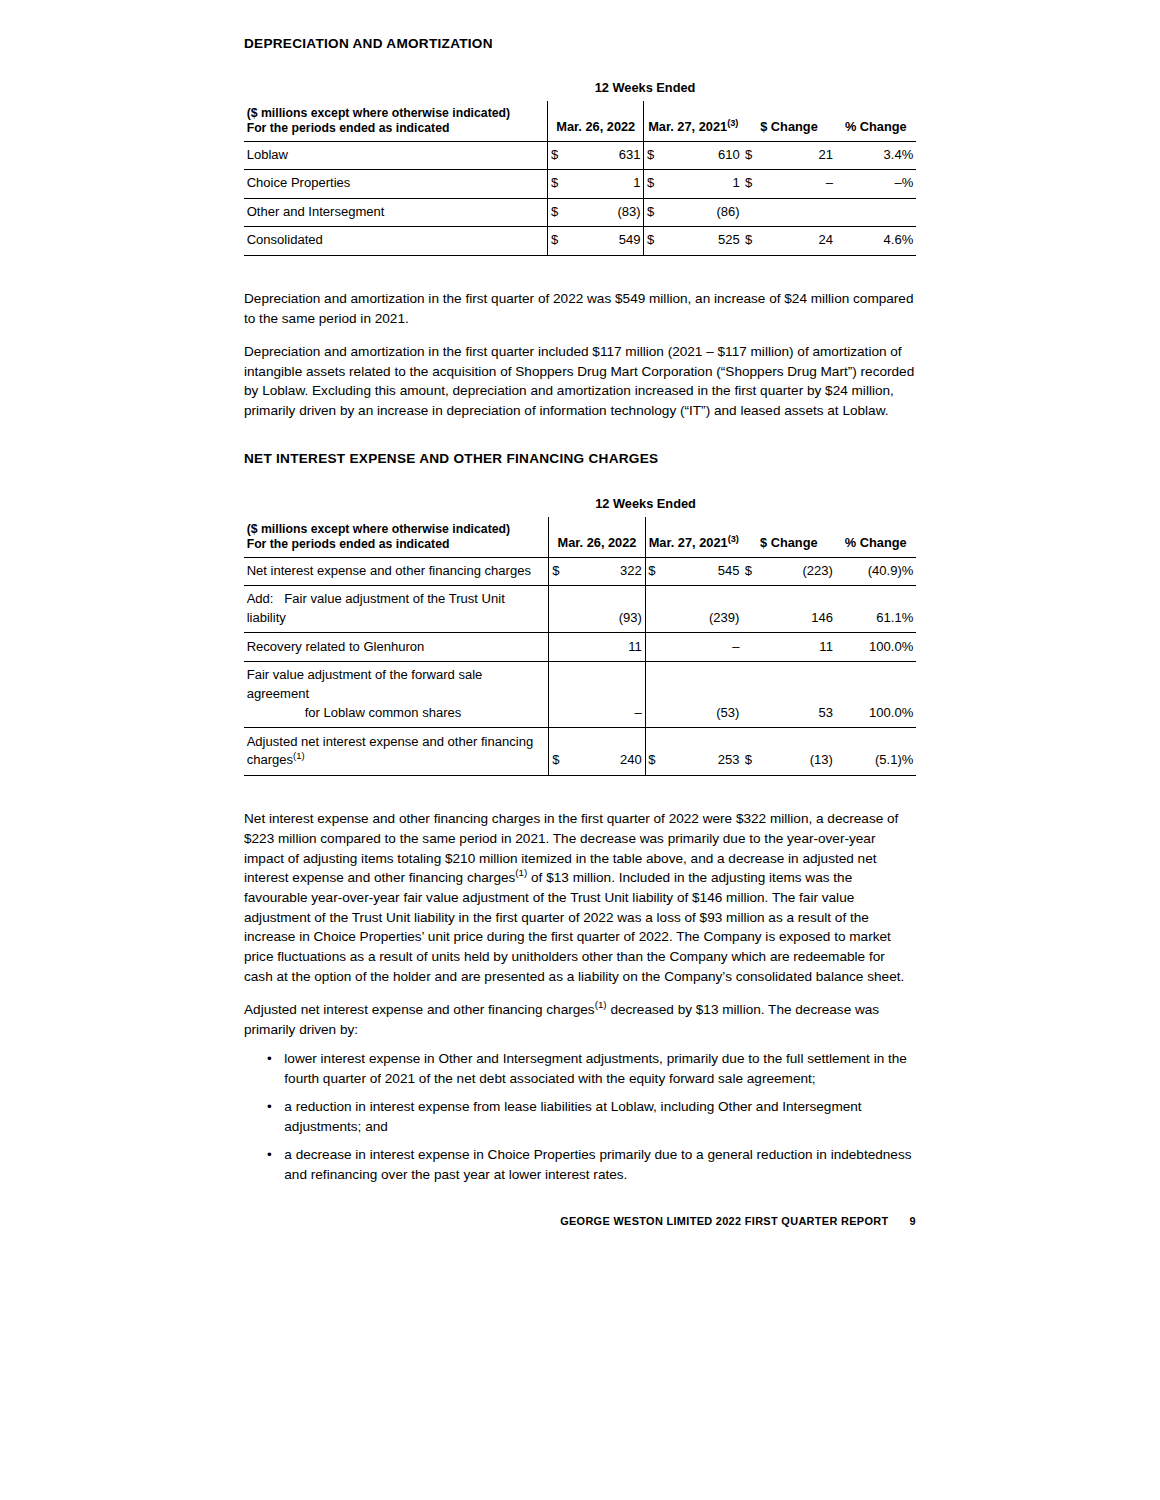Depreciation and Amortization
| | 12 Weeks Ended | |
| ($ millions except where otherwise indicated) For the periods ended as indicated | Mar. 26, 2022 | Mar. 27, 2021 (3) | $ Change | % Change |
| Loblaw | $ | 631 | $ | 610 | $ | 21 | 3.4% |
| Choice Properties | $ | 1 | $ | 1 | $ | – | –% |
| Other and Intersegment | $ | (83) | $ | (86) | | | |
| Consolidated | $ | 549 | $ | 525 | $ | 24 | 4.6% |
Depreciation and amortization in the first quarter of 2022 was $549 million, an increase of $24 million compared to the same period in 2021.
Depreciation and amortization in the first quarter included $117 million (2021 – $117 million) of amortization of intangible assets related to the acquisition of Shoppers Drug Mart Corporation (“Shoppers Drug Mart”) recorded by Loblaw. Excluding this amount, depreciation and amortization increased in the first quarter by $24 million, primarily driven by an increase in depreciation of information technology (“IT”) and leased assets at Loblaw.
Net Interest Expense and Other Financing Charges
| | 12 Weeks Ended | |
| ($ millions except where otherwise indicated) For the periods ended as indicated | Mar. 26, 2022 | Mar. 27, 2021 (3) | $ Change | % Change |
| Net interest expense and other financing charges | $ | 322 | $ | 545 | $ | (223) | (40.9)% |
| Add: Fair value adjustment of the Trust Unit liability | | (93) | | (239) | | 146 | 61.1% |
| Recovery related to Glenhuron | | 11 | | – | | 11 | 100.0% |
| Fair value adjustment of the forward sale agreement for Loblaw common shares | | – | | (53) | | 53 | 100.0% |
| Adjusted net interest expense and other financing charges (1) | $ | 240 | $ | 253 | $ | (13) | (5.1)% |
Net interest expense and other financing charges in the first quarter of 2022 were $322 million, a decrease of $223 million compared to the same period in 2021. The decrease was primarily due to the year-over-year impact of adjusting items totaling $210 million itemized in the table above, and a decrease in adjusted net interest expense and other financing charges(1) of $13 million. Included in the adjusting items was the favourable year-over-year fair value adjustment of the Trust Unit liability of $146 million. The fair value adjustment of the Trust Unit liability in the first quarter of 2022 was a loss of $93 million as a result of the increase in Choice Properties’ unit price during the first quarter of 2022. The Company is exposed to market price fluctuations as a result of units held by unitholders other than the Company which are redeemable for cash at the option of the holder and are presented as a liability on the Company’s consolidated balance sheet.
Adjusted net interest expense and other financing charges(1) decreased by $13 million. The decrease was primarily driven by:
lower interest expense in Other and Intersegment adjustments, primarily due to the full settlement in the fourth quarter of 2021 of the net debt associated with the equity forward sale agreement;
a reduction in interest expense from lease liabilities at Loblaw, including Other and Intersegment adjustments; and
a decrease in interest expense in Choice Properties primarily due to a general reduction in indebtedness and refinancing over the past year at lower interest rates.
GEORGE WESTON LIMITED 2022 FIRST QUARTER REPORT9